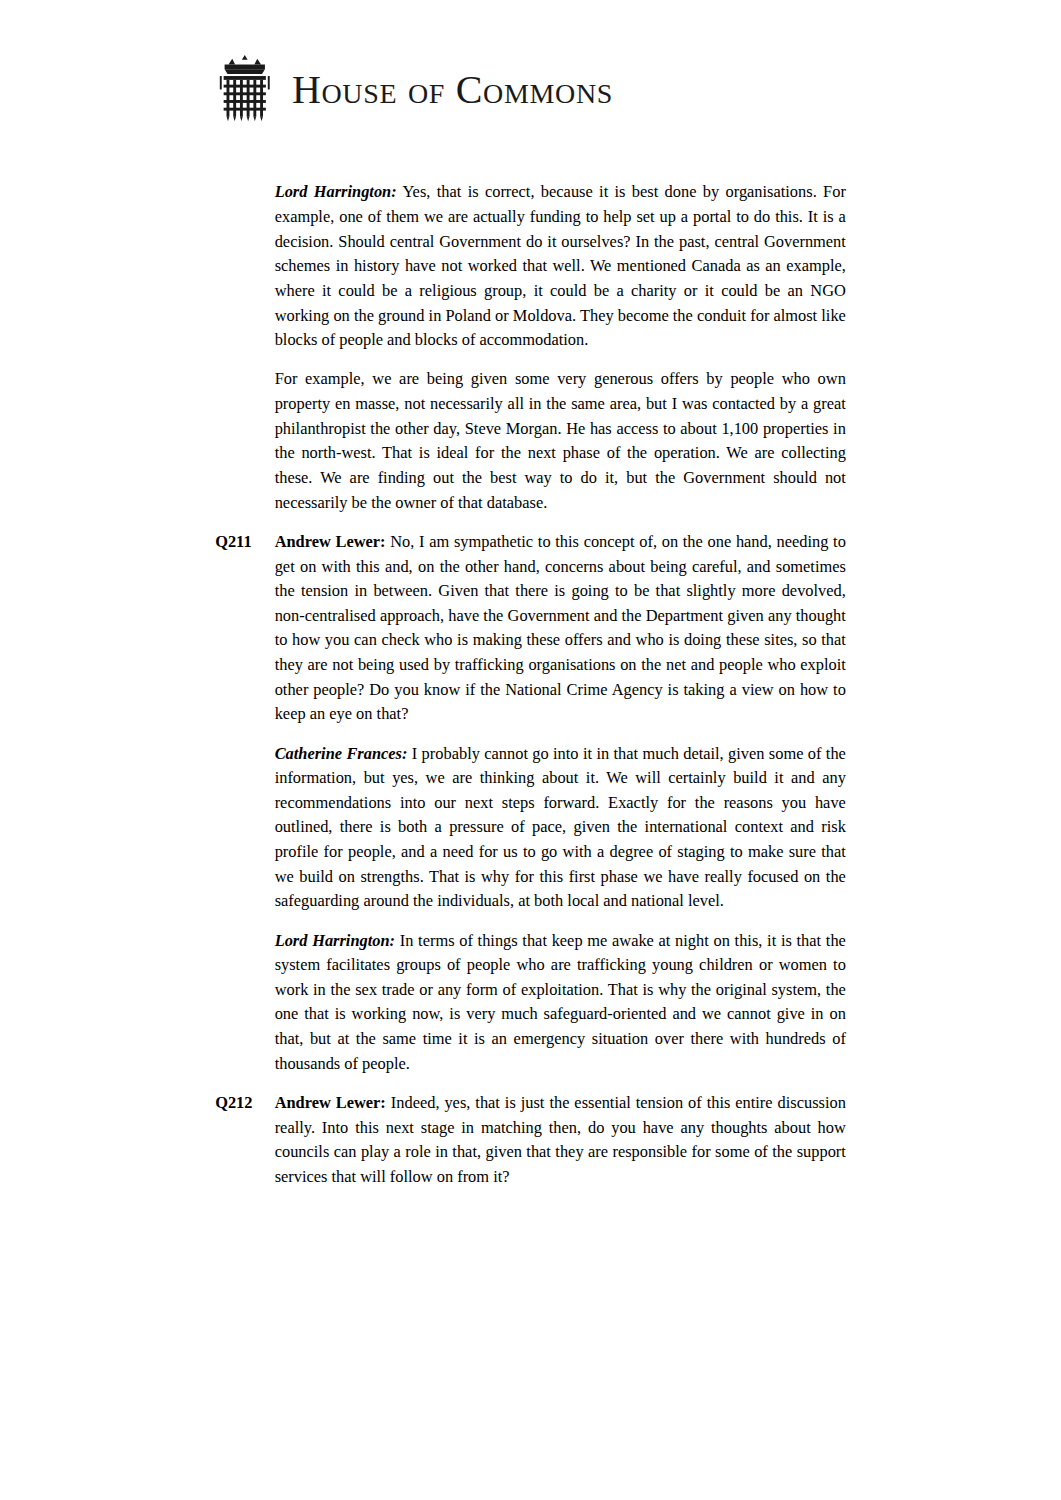House of Commons
Lord Harrington: Yes, that is correct, because it is best done by organisations. For example, one of them we are actually funding to help set up a portal to do this. It is a decision. Should central Government do it ourselves? In the past, central Government schemes in history have not worked that well. We mentioned Canada as an example, where it could be a religious group, it could be a charity or it could be an NGO working on the ground in Poland or Moldova. They become the conduit for almost like blocks of people and blocks of accommodation.
For example, we are being given some very generous offers by people who own property en masse, not necessarily all in the same area, but I was contacted by a great philanthropist the other day, Steve Morgan. He has access to about 1,100 properties in the north-west. That is ideal for the next phase of the operation. We are collecting these. We are finding out the best way to do it, but the Government should not necessarily be the owner of that database.
Q211
Andrew Lewer: No, I am sympathetic to this concept of, on the one hand, needing to get on with this and, on the other hand, concerns about being careful, and sometimes the tension in between. Given that there is going to be that slightly more devolved, non-centralised approach, have the Government and the Department given any thought to how you can check who is making these offers and who is doing these sites, so that they are not being used by trafficking organisations on the net and people who exploit other people? Do you know if the National Crime Agency is taking a view on how to keep an eye on that?
Catherine Frances: I probably cannot go into it in that much detail, given some of the information, but yes, we are thinking about it. We will certainly build it and any recommendations into our next steps forward. Exactly for the reasons you have outlined, there is both a pressure of pace, given the international context and risk profile for people, and a need for us to go with a degree of staging to make sure that we build on strengths. That is why for this first phase we have really focused on the safeguarding around the individuals, at both local and national level.
Lord Harrington: In terms of things that keep me awake at night on this, it is that the system facilitates groups of people who are trafficking young children or women to work in the sex trade or any form of exploitation. That is why the original system, the one that is working now, is very much safeguard-oriented and we cannot give in on that, but at the same time it is an emergency situation over there with hundreds of thousands of people.
Q212
Andrew Lewer: Indeed, yes, that is just the essential tension of this entire discussion really. Into this next stage in matching then, do you have any thoughts about how councils can play a role in that, given that they are responsible for some of the support services that will follow on from it?